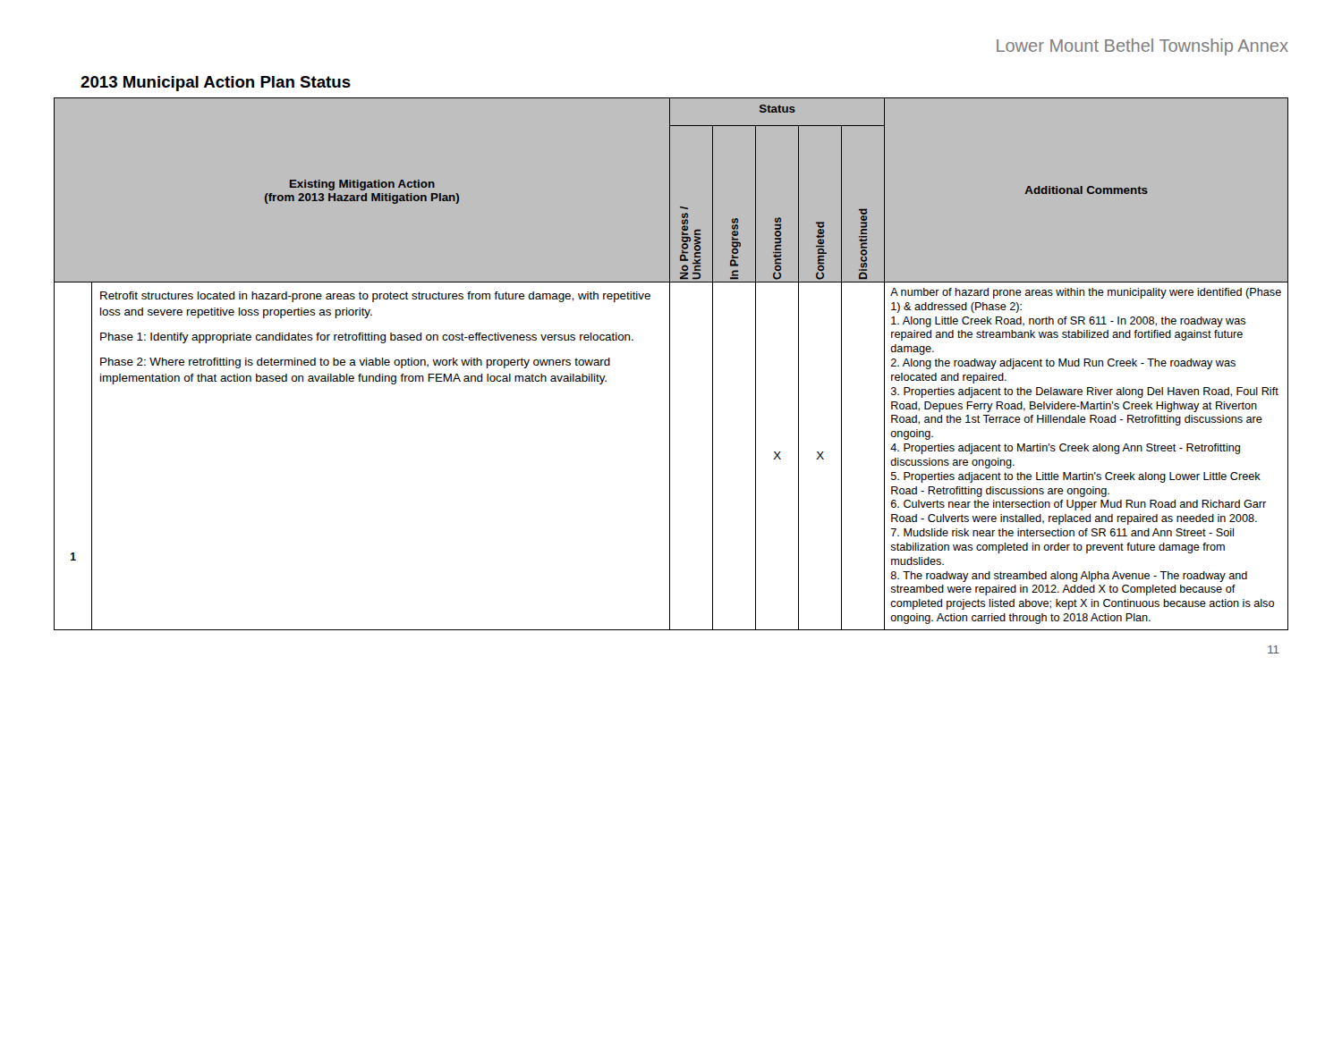Lower Mount Bethel Township Annex
2013 Municipal Action Plan Status
| Existing Mitigation Action (from 2013 Hazard Mitigation Plan) | Status | Additional Comments |
| --- | --- | --- |
| No Progress / Unknown | In Progress | Continuous | Completed | Discontinued |
| 1 | Retrofit structures located in hazard-prone areas to protect structures from future damage, with repetitive loss and severe repetitive loss properties as priority. Phase 1: Identify appropriate candidates for retrofitting based on cost-effectiveness versus relocation. Phase 2: Where retrofitting is determined to be a viable option, work with property owners toward implementation of that action based on available funding from FEMA and local match availability. | | | X | X | | A number of hazard prone areas within the municipality were identified (Phase 1) & addressed (Phase 2): 1. Along Little Creek Road, north of SR 611 - In 2008, the roadway was repaired and the streambank was stabilized and fortified against future damage. 2. Along the roadway adjacent to Mud Run Creek - The roadway was relocated and repaired. 3. Properties adjacent to the Delaware River along Del Haven Road, Foul Rift Road, Depues Ferry Road, Belvidere-Martin's Creek Highway at Riverton Road, and the 1st Terrace of Hillendale Road - Retrofitting discussions are ongoing. 4. Properties adjacent to Martin's Creek along Ann Street - Retrofitting discussions are ongoing. 5. Properties adjacent to the Little Martin's Creek along Lower Little Creek Road - Retrofitting discussions are ongoing. 6. Culverts near the intersection of Upper Mud Run Road and Richard Garr Road - Culverts were installed, replaced and repaired as needed in 2008. 7. Mudslide risk near the intersection of SR 611 and Ann Street - Soil stabilization was completed in order to prevent future damage from mudslides. 8. The roadway and streambed along Alpha Avenue - The roadway and streambed were repaired in 2012. Added X to Completed because of completed projects listed above; kept X in Continuous because action is also ongoing. Action carried through to 2018 Action Plan. |
11